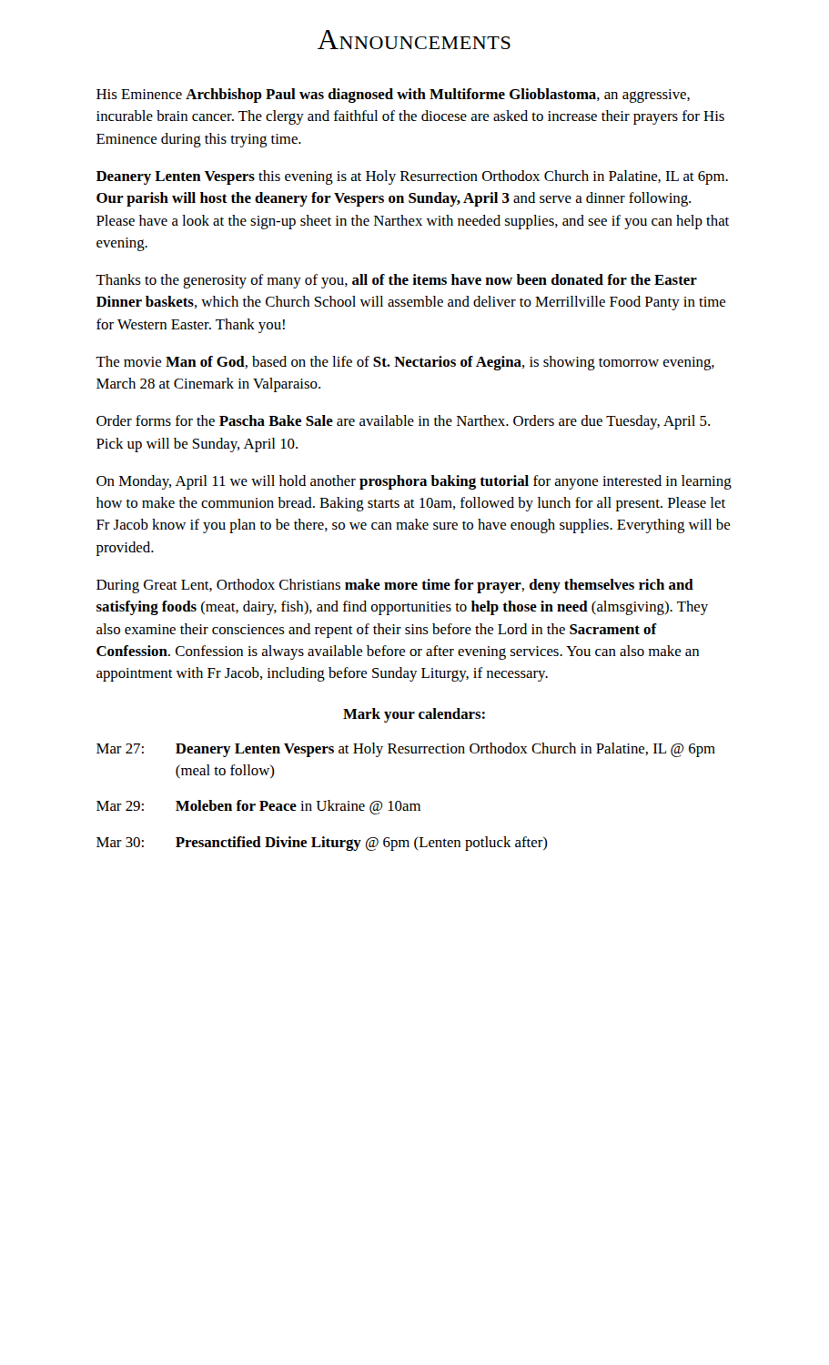Announcements
His Eminence Archbishop Paul was diagnosed with Multiforme Glioblastoma, an aggressive, incurable brain cancer. The clergy and faithful of the diocese are asked to increase their prayers for His Eminence during this trying time.
Deanery Lenten Vespers this evening is at Holy Resurrection Orthodox Church in Palatine, IL at 6pm. Our parish will host the deanery for Vespers on Sunday, April 3 and serve a dinner following. Please have a look at the sign-up sheet in the Narthex with needed supplies, and see if you can help that evening.
Thanks to the generosity of many of you, all of the items have now been donated for the Easter Dinner baskets, which the Church School will assemble and deliver to Merrillville Food Panty in time for Western Easter. Thank you!
The movie Man of God, based on the life of St. Nectarios of Aegina, is showing tomorrow evening, March 28 at Cinemark in Valparaiso.
Order forms for the Pascha Bake Sale are available in the Narthex. Orders are due Tuesday, April 5. Pick up will be Sunday, April 10.
On Monday, April 11 we will hold another prosphora baking tutorial for anyone interested in learning how to make the communion bread. Baking starts at 10am, followed by lunch for all present. Please let Fr Jacob know if you plan to be there, so we can make sure to have enough supplies. Everything will be provided.
During Great Lent, Orthodox Christians make more time for prayer, deny themselves rich and satisfying foods (meat, dairy, fish), and find opportunities to help those in need (almsgiving). They also examine their consciences and repent of their sins before the Lord in the Sacrament of Confession. Confession is always available before or after evening services. You can also make an appointment with Fr Jacob, including before Sunday Liturgy, if necessary.
Mark your calendars:
Mar 27:
Deanery Lenten Vespers at Holy Resurrection Orthodox Church in Palatine, IL @ 6pm (meal to follow)
Mar 29:
Moleben for Peace in Ukraine @ 10am
Mar 30:
Presanctified Divine Liturgy @ 6pm (Lenten potluck after)